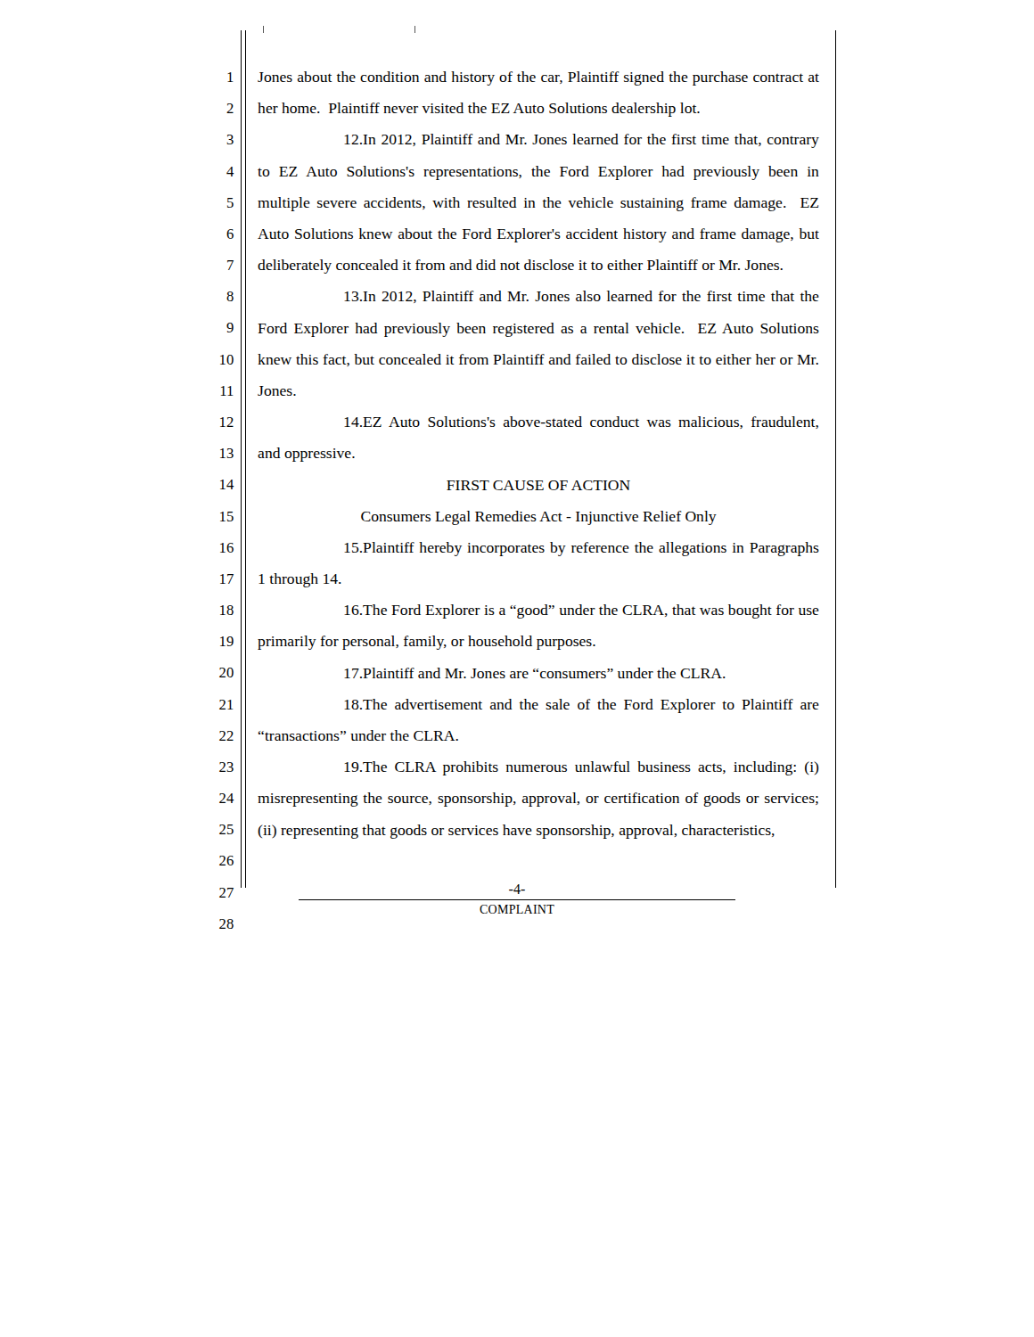1
2
3
4
5
6
7
8
9
10
11
12
13
14
15
16
17
18
19
20
21
22
23
24
25
26
27
28
Jones about the condition and history of the car, Plaintiff signed the purchase contract at her home. Plaintiff never visited the EZ Auto Solutions dealership lot.
12. In 2012, Plaintiff and Mr. Jones learned for the first time that, contrary to EZ Auto Solutions's representations, the Ford Explorer had previously been in multiple severe accidents, with resulted in the vehicle sustaining frame damage. EZ Auto Solutions knew about the Ford Explorer's accident history and frame damage, but deliberately concealed it from and did not disclose it to either Plaintiff or Mr. Jones.
13. In 2012, Plaintiff and Mr. Jones also learned for the first time that the Ford Explorer had previously been registered as a rental vehicle. EZ Auto Solutions knew this fact, but concealed it from Plaintiff and failed to disclose it to either her or Mr. Jones.
14. EZ Auto Solutions's above-stated conduct was malicious, fraudulent, and oppressive.
FIRST CAUSE OF ACTION
Consumers Legal Remedies Act - Injunctive Relief Only
15. Plaintiff hereby incorporates by reference the allegations in Paragraphs 1 through 14.
16. The Ford Explorer is a “good” under the CLRA, that was bought for use primarily for personal, family, or household purposes.
17. Plaintiff and Mr. Jones are “consumers” under the CLRA.
18. The advertisement and the sale of the Ford Explorer to Plaintiff are “transactions” under the CLRA.
19. The CLRA prohibits numerous unlawful business acts, including: (i) misrepresenting the source, sponsorship, approval, or certification of goods or services; (ii) representing that goods or services have sponsorship, approval, characteristics,
-4-
COMPLAINT